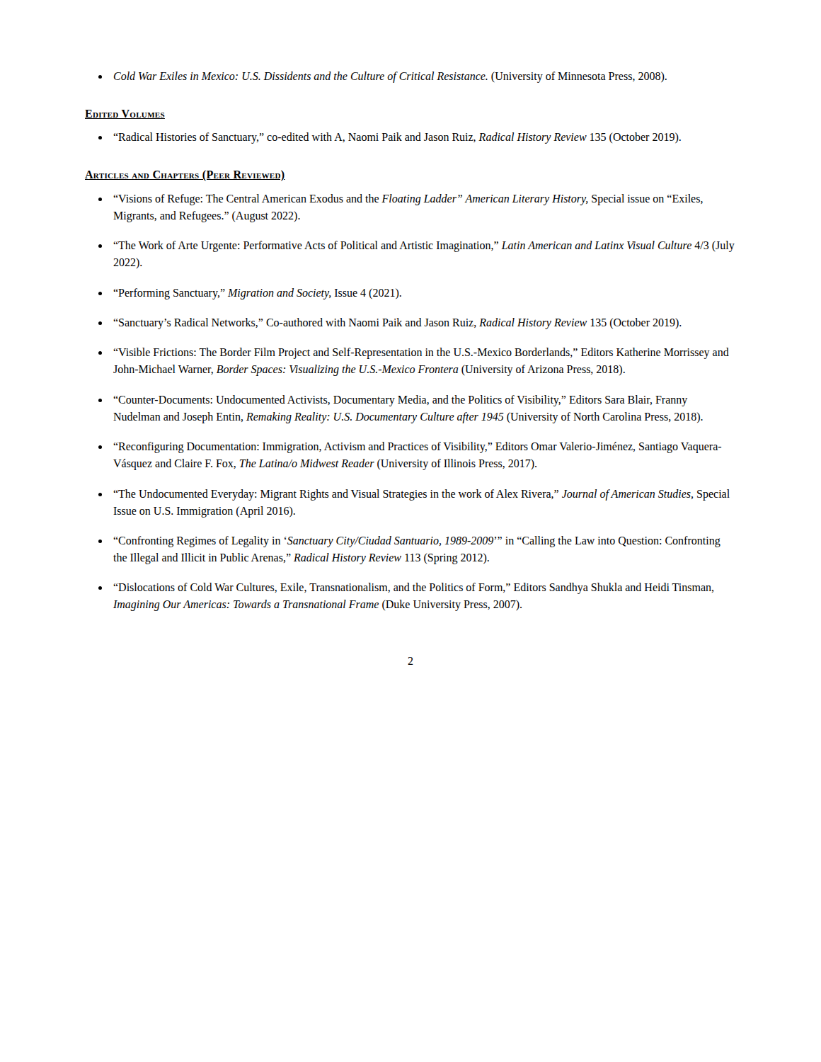Cold War Exiles in Mexico: U.S. Dissidents and the Culture of Critical Resistance. (University of Minnesota Press, 2008).
Edited Volumes
“Radical Histories of Sanctuary,” co-edited with A, Naomi Paik and Jason Ruiz, Radical History Review 135 (October 2019).
Articles and Chapters (Peer Reviewed)
“Visions of Refuge: The Central American Exodus and the Floating Ladder” American Literary History, Special issue on “Exiles, Migrants, and Refugees.” (August 2022).
“The Work of Arte Urgente: Performative Acts of Political and Artistic Imagination,” Latin American and Latinx Visual Culture 4/3 (July 2022).
“Performing Sanctuary,” Migration and Society, Issue 4 (2021).
“Sanctuary’s Radical Networks,” Co-authored with Naomi Paik and Jason Ruiz, Radical History Review 135 (October 2019).
“Visible Frictions: The Border Film Project and Self-Representation in the U.S.-Mexico Borderlands,” Editors Katherine Morrissey and John-Michael Warner, Border Spaces: Visualizing the U.S.-Mexico Frontera (University of Arizona Press, 2018).
“Counter-Documents: Undocumented Activists, Documentary Media, and the Politics of Visibility,” Editors Sara Blair, Franny Nudelman and Joseph Entin, Remaking Reality: U.S. Documentary Culture after 1945 (University of North Carolina Press, 2018).
“Reconfiguring Documentation: Immigration, Activism and Practices of Visibility,” Editors Omar Valerio-Jiménez, Santiago Vaquera-Vásquez and Claire F. Fox, The Latina/o Midwest Reader (University of Illinois Press, 2017).
“The Undocumented Everyday: Migrant Rights and Visual Strategies in the work of Alex Rivera,” Journal of American Studies, Special Issue on U.S. Immigration (April 2016).
“Confronting Regimes of Legality in ‘Sanctuary City/Ciudad Santuario, 1989-2009’” in “Calling the Law into Question: Confronting the Illegal and Illicit in Public Arenas,” Radical History Review 113 (Spring 2012).
“Dislocations of Cold War Cultures, Exile, Transnationalism, and the Politics of Form,” Editors Sandhya Shukla and Heidi Tinsman, Imagining Our Americas: Towards a Transnational Frame (Duke University Press, 2007).
2